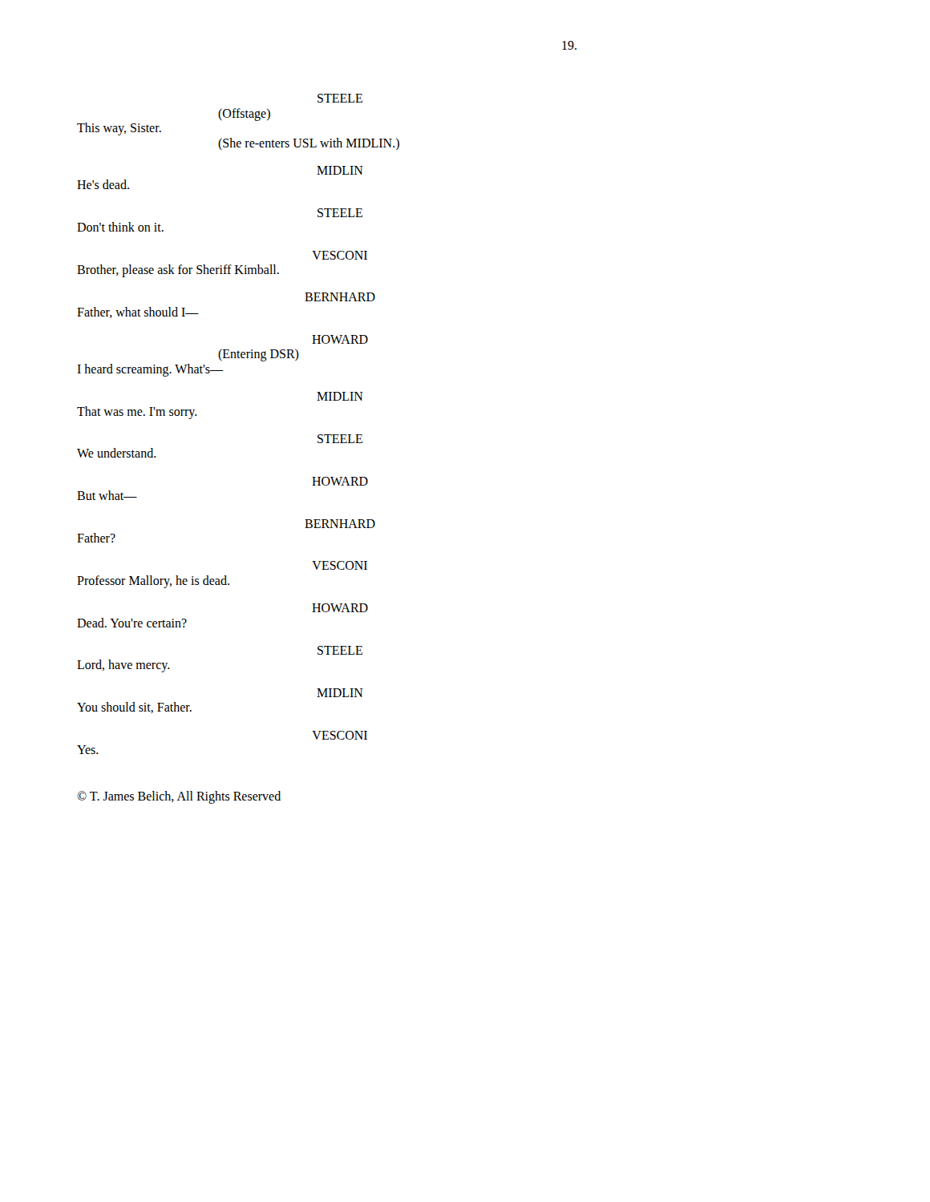19.
STEELE
(Offstage)
This way, Sister.
(She re-enters USL with MIDLIN.)
MIDLIN
He's dead.
STEELE
Don't think on it.
VESCONI
Brother, please ask for Sheriff Kimball.
BERNHARD
Father, what should I—
HOWARD
(Entering DSR)
I heard screaming. What's—
MIDLIN
That was me. I'm sorry.
STEELE
We understand.
HOWARD
But what—
BERNHARD
Father?
VESCONI
Professor Mallory, he is dead.
HOWARD
Dead. You're certain?
STEELE
Lord, have mercy.
MIDLIN
You should sit, Father.
VESCONI
Yes.
© T. James Belich, All Rights Reserved